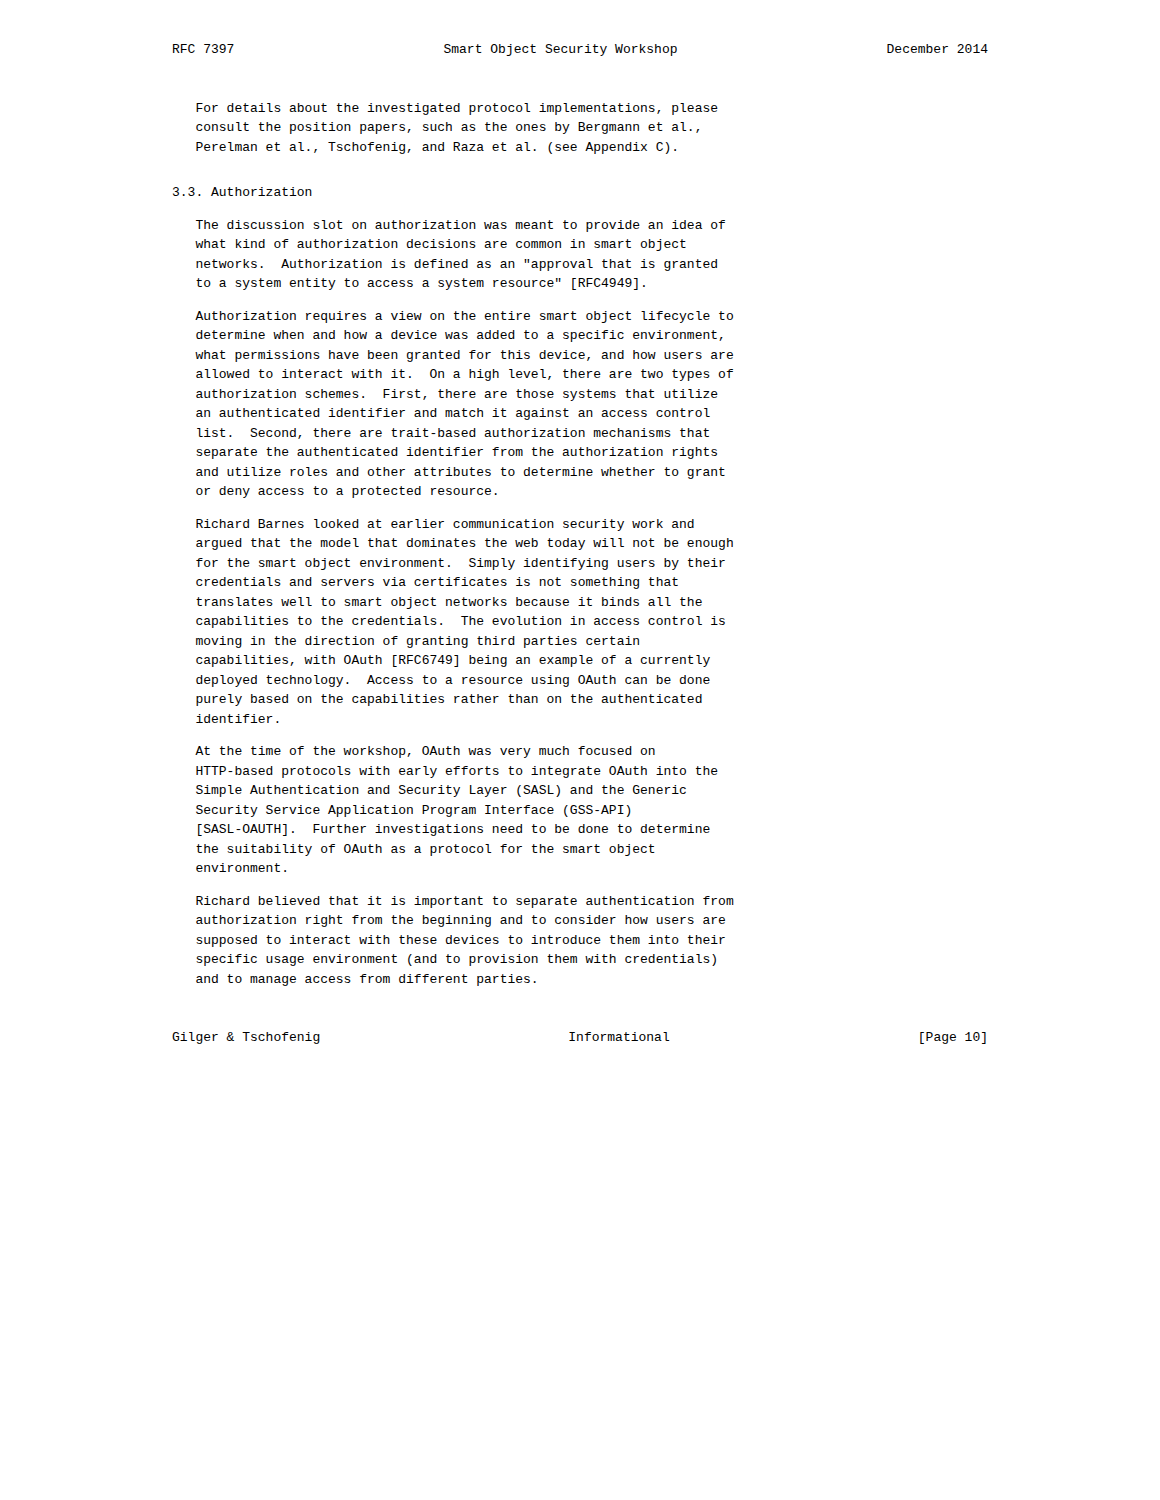RFC 7397 Smart Object Security Workshop December 2014
For details about the investigated protocol implementations, please consult the position papers, such as the ones by Bergmann et al., Perelman et al., Tschofenig, and Raza et al. (see Appendix C).
3.3. Authorization
The discussion slot on authorization was meant to provide an idea of what kind of authorization decisions are common in smart object networks. Authorization is defined as an "approval that is granted to a system entity to access a system resource" [RFC4949].
Authorization requires a view on the entire smart object lifecycle to determine when and how a device was added to a specific environment, what permissions have been granted for this device, and how users are allowed to interact with it. On a high level, there are two types of authorization schemes. First, there are those systems that utilize an authenticated identifier and match it against an access control list. Second, there are trait-based authorization mechanisms that separate the authenticated identifier from the authorization rights and utilize roles and other attributes to determine whether to grant or deny access to a protected resource.
Richard Barnes looked at earlier communication security work and argued that the model that dominates the web today will not be enough for the smart object environment. Simply identifying users by their credentials and servers via certificates is not something that translates well to smart object networks because it binds all the capabilities to the credentials. The evolution in access control is moving in the direction of granting third parties certain capabilities, with OAuth [RFC6749] being an example of a currently deployed technology. Access to a resource using OAuth can be done purely based on the capabilities rather than on the authenticated identifier.
At the time of the workshop, OAuth was very much focused on HTTP-based protocols with early efforts to integrate OAuth into the Simple Authentication and Security Layer (SASL) and the Generic Security Service Application Program Interface (GSS-API) [SASL-OAUTH]. Further investigations need to be done to determine the suitability of OAuth as a protocol for the smart object environment.
Richard believed that it is important to separate authentication from authorization right from the beginning and to consider how users are supposed to interact with these devices to introduce them into their specific usage environment (and to provision them with credentials) and to manage access from different parties.
Gilger & Tschofenig Informational [Page 10]